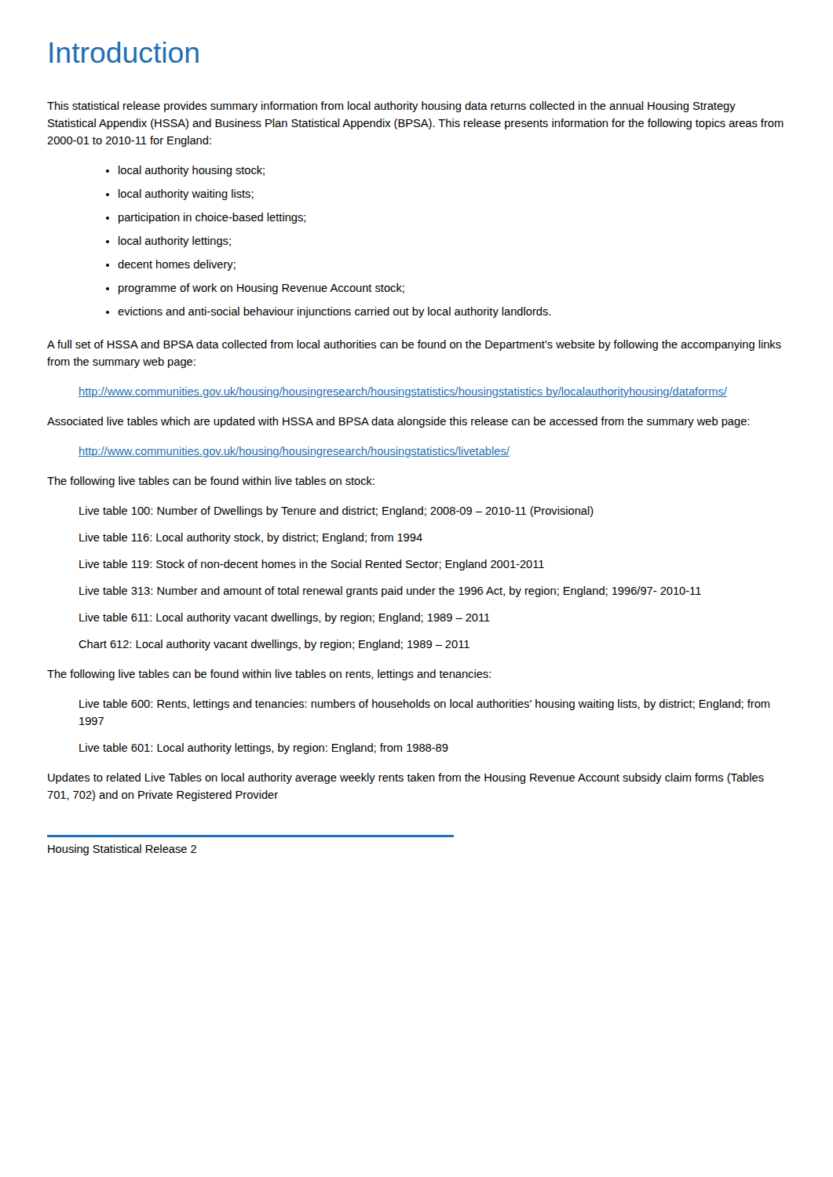Introduction
This statistical release provides summary information from local authority housing data returns collected in the annual Housing Strategy Statistical Appendix (HSSA) and Business Plan Statistical Appendix (BPSA). This release presents information for the following topics areas from 2000-01 to 2010-11 for England:
local authority housing stock;
local authority waiting lists;
participation in choice-based lettings;
local authority lettings;
decent homes delivery;
programme of work on Housing Revenue Account stock;
evictions and anti-social behaviour injunctions carried out by local authority landlords.
A full set of HSSA and BPSA data collected from local authorities can be found on the Department’s website by following the accompanying links from the summary web page:
http://www.communities.gov.uk/housing/housingresearch/housingstatistics/housingstatistics by/localauthorityhousing/dataforms/
Associated live tables which are updated with HSSA and BPSA data alongside this release can be accessed from the summary web page:
http://www.communities.gov.uk/housing/housingresearch/housingstatistics/livetables/
The following live tables can be found within live tables on stock:
Live table 100: Number of Dwellings by Tenure and district; England; 2008-09 – 2010-11 (Provisional)
Live table 116: Local authority stock, by district; England; from 1994
Live table 119: Stock of non-decent homes in the Social Rented Sector; England 2001-2011
Live table 313: Number and amount of total renewal grants paid under the 1996 Act, by region; England; 1996/97- 2010-11
Live table 611: Local authority vacant dwellings, by region; England; 1989 – 2011
Chart 612: Local authority vacant dwellings, by region; England; 1989 – 2011
The following live tables can be found within live tables on rents, lettings and tenancies:
Live table 600: Rents, lettings and tenancies: numbers of households on local authorities' housing waiting lists, by district; England; from 1997
Live table 601: Local authority lettings, by region: England; from 1988-89
Updates to related Live Tables on local authority average weekly rents taken from the Housing Revenue Account subsidy claim forms (Tables 701, 702) and on Private Registered Provider
Housing Statistical Release 2